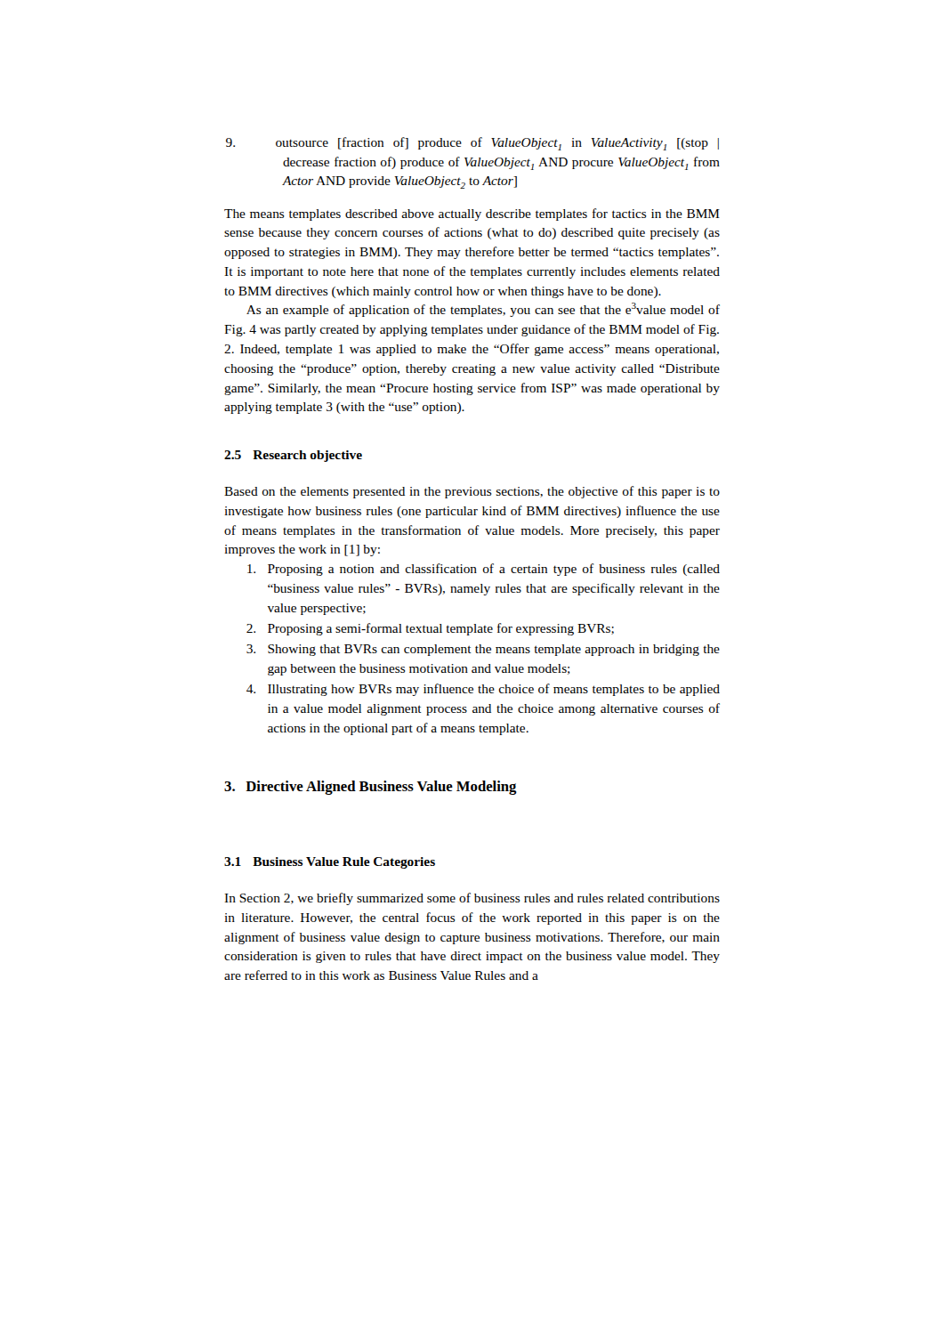9. outsource [fraction of] produce of ValueObject1 in ValueActivity1 [(stop | decrease fraction of) produce of ValueObject1 AND procure ValueObject1 from Actor AND provide ValueObject2 to Actor]
The means templates described above actually describe templates for tactics in the BMM sense because they concern courses of actions (what to do) described quite precisely (as opposed to strategies in BMM). They may therefore better be termed “tactics templates”. It is important to note here that none of the templates currently includes elements related to BMM directives (which mainly control how or when things have to be done).
As an example of application of the templates, you can see that the e3value model of Fig. 4 was partly created by applying templates under guidance of the BMM model of Fig. 2. Indeed, template 1 was applied to make the “Offer game access” means operational, choosing the “produce” option, thereby creating a new value activity called “Distribute game”. Similarly, the mean “Procure hosting service from ISP” was made operational by applying template 3 (with the “use” option).
2.5 Research objective
Based on the elements presented in the previous sections, the objective of this paper is to investigate how business rules (one particular kind of BMM directives) influence the use of means templates in the transformation of value models. More precisely, this paper improves the work in [1] by:
Proposing a notion and classification of a certain type of business rules (called “business value rules” - BVRs), namely rules that are specifically relevant in the value perspective;
Proposing a semi-formal textual template for expressing BVRs;
Showing that BVRs can complement the means template approach in bridging the gap between the business motivation and value models;
Illustrating how BVRs may influence the choice of means templates to be applied in a value model alignment process and the choice among alternative courses of actions in the optional part of a means template.
3. Directive Aligned Business Value Modeling
3.1 Business Value Rule Categories
In Section 2, we briefly summarized some of business rules and rules related contributions in literature. However, the central focus of the work reported in this paper is on the alignment of business value design to capture business motivations. Therefore, our main consideration is given to rules that have direct impact on the business value model. They are referred to in this work as Business Value Rules and a